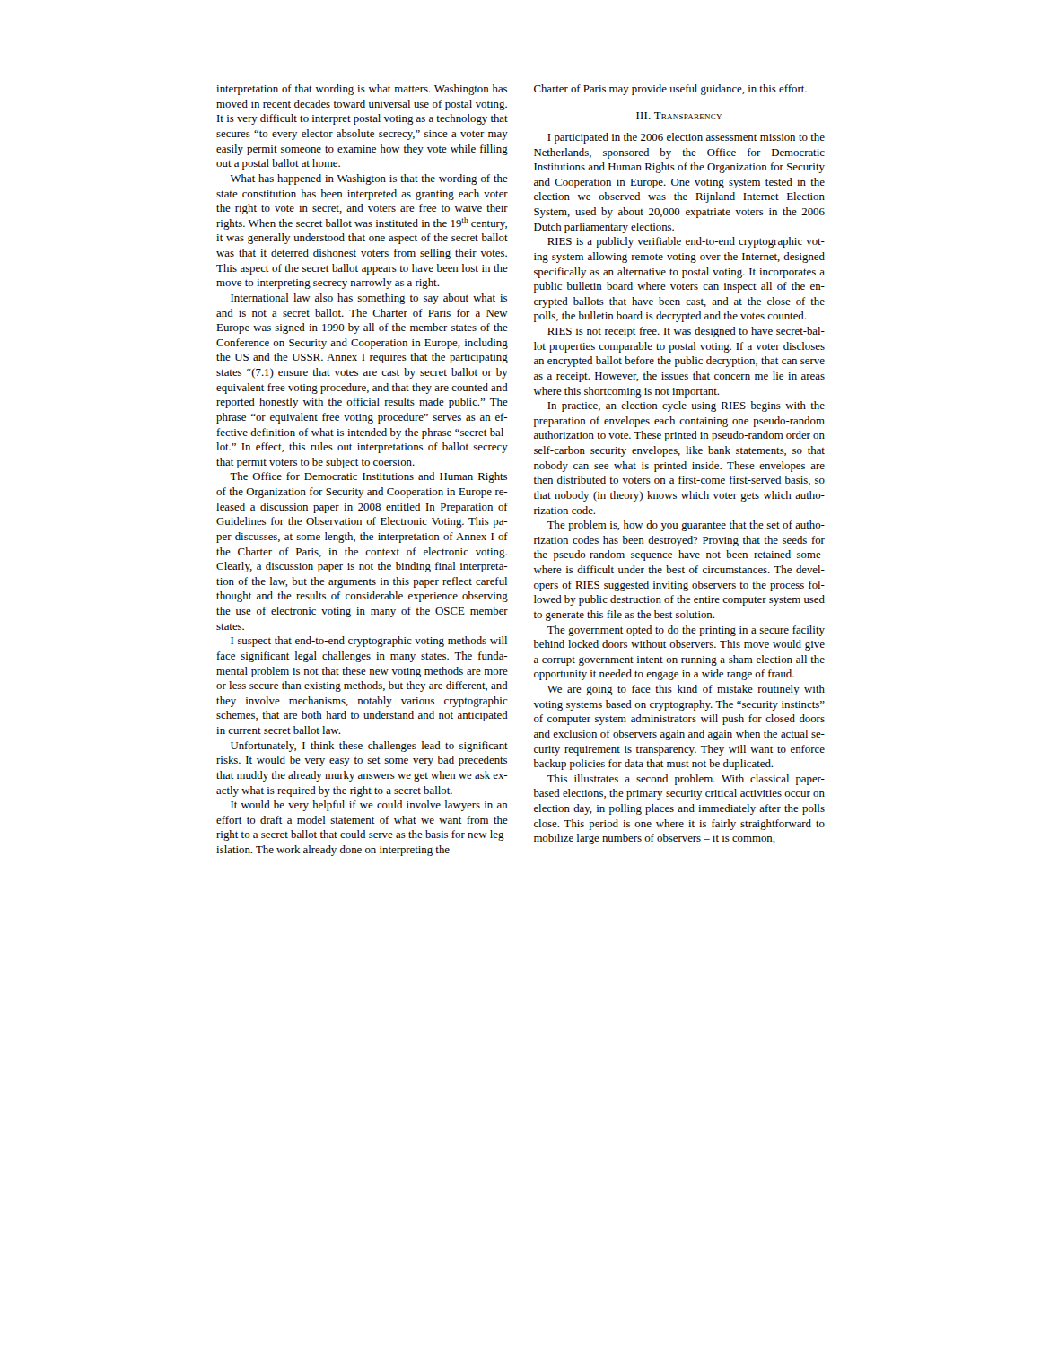interpretation of that wording is what matters. Washington has moved in recent decades toward universal use of postal voting. It is very difficult to interpret postal voting as a technology that secures “to every elector absolute secrecy,” since a voter may easily permit someone to examine how they vote while filling out a postal ballot at home.
What has happened in Washigton is that the wording of the state constitution has been interpreted as granting each voter the right to vote in secret, and voters are free to waive their rights. When the secret ballot was instituted in the 19th century, it was generally understood that one aspect of the secret ballot was that it deterred dishonest voters from selling their votes. This aspect of the secret ballot appears to have been lost in the move to interpreting secrecy narrowly as a right.
International law also has something to say about what is and is not a secret ballot. The Charter of Paris for a New Europe was signed in 1990 by all of the member states of the Conference on Security and Cooperation in Europe, including the US and the USSR. Annex I requires that the participating states “(7.1) ensure that votes are cast by secret ballot or by equivalent free voting procedure, and that they are counted and reported honestly with the official results made public.” The phrase “or equivalent free voting procedure” serves as an effective definition of what is intended by the phrase “secret ballot.” In effect, this rules out interpretations of ballot secrecy that permit voters to be subject to coersion.
The Office for Democratic Institutions and Human Rights of the Organization for Security and Cooperation in Europe released a discussion paper in 2008 entitled In Preparation of Guidelines for the Observation of Electronic Voting. This paper discusses, at some length, the interpretation of Annex I of the Charter of Paris, in the context of electronic voting. Clearly, a discussion paper is not the binding final interpretation of the law, but the arguments in this paper reflect careful thought and the results of considerable experience observing the use of electronic voting in many of the OSCE member states.
I suspect that end-to-end cryptographic voting methods will face significant legal challenges in many states. The fundamental problem is not that these new voting methods are more or less secure than existing methods, but they are different, and they involve mechanisms, notably various cryptographic schemes, that are both hard to understand and not anticipated in current secret ballot law.
Unfortunately, I think these challenges lead to significant risks. It would be very easy to set some very bad precedents that muddy the already murky answers we get when we ask exactly what is required by the right to a secret ballot.
It would be very helpful if we could involve lawyers in an effort to draft a model statement of what we want from the right to a secret ballot that could serve as the basis for new legislation. The work already done on interpreting the
Charter of Paris may provide useful guidance, in this effort.
III. Transparency
I participated in the 2006 election assessment mission to the Netherlands, sponsored by the Office for Democratic Institutions and Human Rights of the Organization for Security and Cooperation in Europe. One voting system tested in the election we observed was the Rijnland Internet Election System, used by about 20,000 expatriate voters in the 2006 Dutch parliamentary elections.
RIES is a publicly verifiable end-to-end cryptographic voting system allowing remote voting over the Internet, designed specifically as an alternative to postal voting. It incorporates a public bulletin board where voters can inspect all of the encrypted ballots that have been cast, and at the close of the polls, the bulletin board is decrypted and the votes counted.
RIES is not receipt free. It was designed to have secret-ballot properties comparable to postal voting. If a voter discloses an encrypted ballot before the public decryption, that can serve as a receipt. However, the issues that concern me lie in areas where this shortcoming is not important.
In practice, an election cycle using RIES begins with the preparation of envelopes each containing one pseudo-random authorization to vote. These printed in pseudo-random order on self-carbon security envelopes, like bank statements, so that nobody can see what is printed inside. These envelopes are then distributed to voters on a first-come first-served basis, so that nobody (in theory) knows which voter gets which authorization code.
The problem is, how do you guarantee that the set of authorization codes has been destroyed? Proving that the seeds for the pseudo-random sequence have not been retained somewhere is difficult under the best of circumstances. The developers of RIES suggested inviting observers to the process followed by public destruction of the entire computer system used to generate this file as the best solution.
The government opted to do the printing in a secure facility behind locked doors without observers. This move would give a corrupt government intent on running a sham election all the opportunity it needed to engage in a wide range of fraud.
We are going to face this kind of mistake routinely with voting systems based on cryptography. The “security instincts” of computer system administrators will push for closed doors and exclusion of observers again and again when the actual security requirement is transparency. They will want to enforce backup policies for data that must not be duplicated.
This illustrates a second problem. With classical paper-based elections, the primary security critical activities occur on election day, in polling places and immediately after the polls close. This period is one where it is fairly straightforward to mobilize large numbers of observers – it is common,